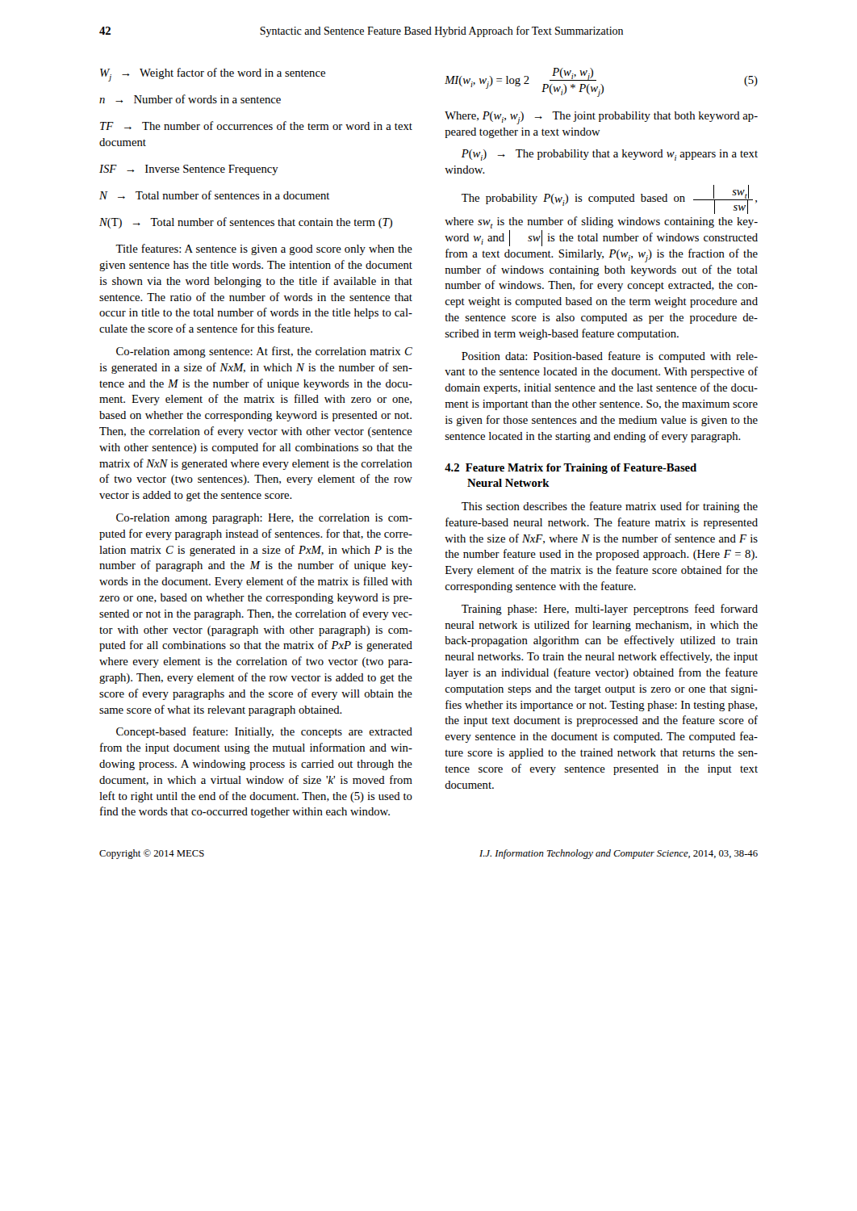42 Syntactic and Sentence Feature Based Hybrid Approach for Text Summarization
Wj → Weight factor of the word in a sentence
n → Number of words in a sentence
TF → The number of occurrences of the term or word in a text document
ISF → Inverse Sentence Frequency
N → Total number of sentences in a document
N(T) → Total number of sentences that contain the term (T)
Title features: A sentence is given a good score only when the given sentence has the title words. The intention of the document is shown via the word belonging to the title if available in that sentence. The ratio of the number of words in the sentence that occur in title to the total number of words in the title helps to calculate the score of a sentence for this feature.
Co-relation among sentence: At first, the correlation matrix C is generated in a size of NxM, in which N is the number of sentence and the M is the number of unique keywords in the document. Every element of the matrix is filled with zero or one, based on whether the corresponding keyword is presented or not. Then, the correlation of every vector with other vector (sentence with other sentence) is computed for all combinations so that the matrix of NxN is generated where every element is the correlation of two vector (two sentences). Then, every element of the row vector is added to get the sentence score.
Co-relation among paragraph: Here, the correlation is computed for every paragraph instead of sentences. for that, the correlation matrix C is generated in a size of PxM, in which P is the number of paragraph and the M is the number of unique keywords in the document. Every element of the matrix is filled with zero or one, based on whether the corresponding keyword is presented or not in the paragraph. Then, the correlation of every vector with other vector (paragraph with other paragraph) is computed for all combinations so that the matrix of PxP is generated where every element is the correlation of two vector (two paragraph). Then, every element of the row vector is added to get the score of every paragraphs and the score of every will obtain the same score of what its relevant paragraph obtained.
Concept-based feature: Initially, the concepts are extracted from the input document using the mutual information and windowing process. A windowing process is carried out through the document, in which a virtual window of size 'k' is moved from left to right until the end of the document. Then, the (5) is used to find the words that co-occurred together within each window.
MI(wi, wj) = log 2 P(wi, wj) P(wi) * P(wj) (5)
Where, P(wi, wj) → The joint probability that both keyword appeared together in a text window
P(wi) → The probability that a keyword wi appears in a text window.
The probability P(wi) is computed based on swt sw, where swt is the number of sliding windows containing the keyword wi and sw is the total number of windows constructed from a text document. Similarly, P(wi, wj) is the fraction of the number of windows containing both keywords out of the total number of windows. Then, for every concept extracted, the concept weight is computed based on the term weight procedure and the sentence score is also computed as per the procedure described in term weigh-based feature computation.
Position data: Position-based feature is computed with relevant to the sentence located in the document. With perspective of domain experts, initial sentence and the last sentence of the document is important than the other sentence. So, the maximum score is given for those sentences and the medium value is given to the sentence located in the starting and ending of every paragraph.
4.2 Feature Matrix for Training of Feature-BasedNeural Network
This section describes the feature matrix used for training the feature-based neural network. The feature matrix is represented with the size of NxF, where N is the number of sentence and F is the number feature used in the proposed approach. (Here F = 8). Every element of the matrix is the feature score obtained for the corresponding sentence with the feature.
Training phase: Here, multi-layer perceptrons feed forward neural network is utilized for learning mechanism, in which the back-propagation algorithm can be effectively utilized to train neural networks. To train the neural network effectively, the input layer is an individual (feature vector) obtained from the feature computation steps and the target output is zero or one that signifies whether its importance or not. Testing phase: In testing phase, the input text document is preprocessed and the feature score of every sentence in the document is computed. The computed feature score is applied to the trained network that returns the sentence score of every sentence presented in the input text document.
Copyright © 2014 MECS I.J. Information Technology and Computer Science, 2014, 03, 38-46